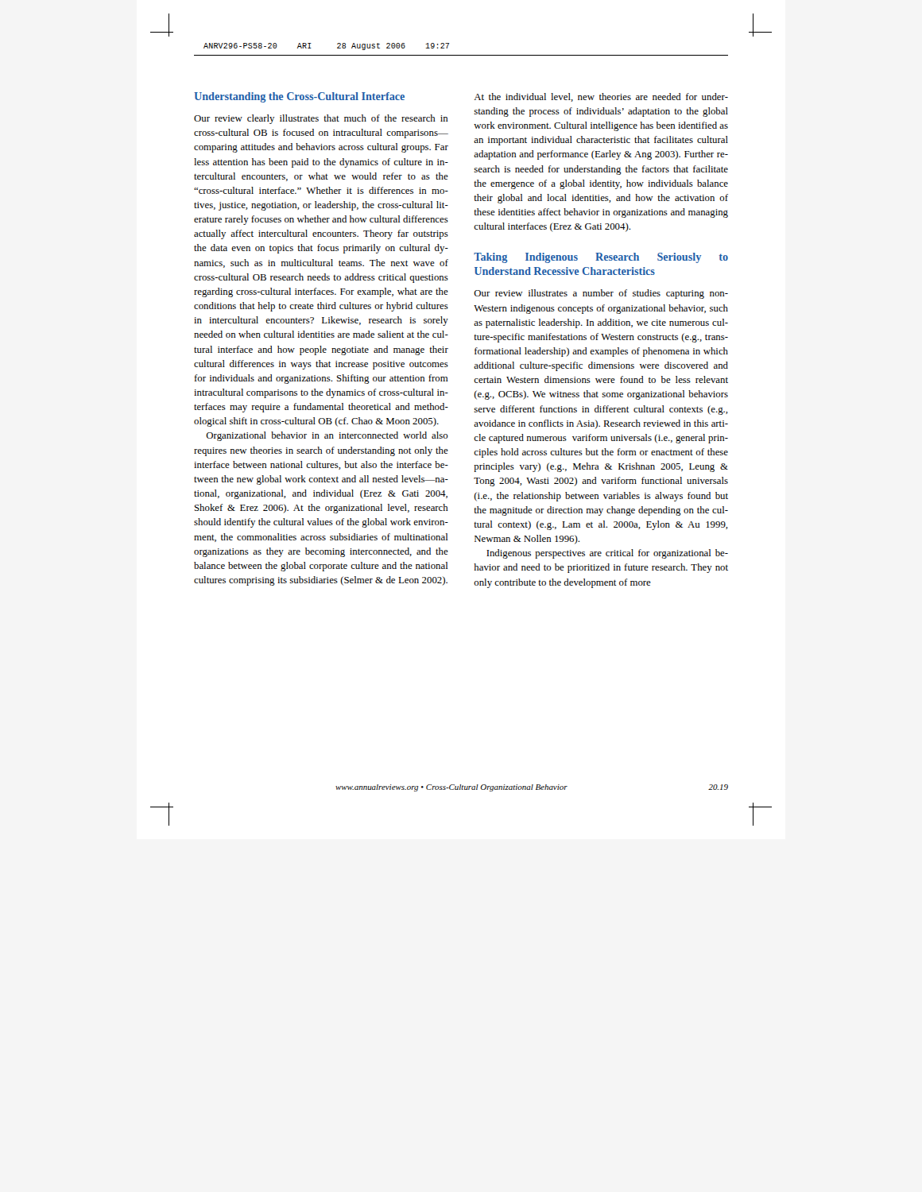ANRV296-PS58-20 ARI 28 August 2006 19:27
Understanding the Cross-Cultural Interface
Our review clearly illustrates that much of the research in cross-cultural OB is focused on intracultural comparisons—comparing attitudes and behaviors across cultural groups. Far less attention has been paid to the dynamics of culture in intercultural encounters, or what we would refer to as the “cross-cultural interface.” Whether it is differences in motives, justice, negotiation, or leadership, the cross-cultural literature rarely focuses on whether and how cultural differences actually affect intercultural encounters. Theory far outstrips the data even on topics that focus primarily on cultural dynamics, such as in multicultural teams. The next wave of cross-cultural OB research needs to address critical questions regarding cross-cultural interfaces. For example, what are the conditions that help to create third cultures or hybrid cultures in intercultural encounters? Likewise, research is sorely needed on when cultural identities are made salient at the cultural interface and how people negotiate and manage their cultural differences in ways that increase positive outcomes for individuals and organizations. Shifting our attention from intracultural comparisons to the dynamics of cross-cultural interfaces may require a fundamental theoretical and methodological shift in cross-cultural OB (cf. Chao & Moon 2005).
Organizational behavior in an interconnected world also requires new theories in search of understanding not only the interface between national cultures, but also the interface between the new global work context and all nested levels—national, organizational, and individual (Erez & Gati 2004, Shokef & Erez 2006). At the organizational level, research should identify the cultural values of the global work environment, the commonalities across subsidiaries of multinational organizations as they are becoming interconnected, and the balance between the global corporate culture and the national cultures comprising its subsidiaries (Selmer & de Leon 2002). At the individual level, new theories are needed for understanding the process of individuals’ adaptation to the global work environment. Cultural intelligence has been identified as an important individual characteristic that facilitates cultural adaptation and performance (Earley & Ang 2003). Further research is needed for understanding the factors that facilitate the emergence of a global identity, how individuals balance their global and local identities, and how the activation of these identities affect behavior in organizations and managing cultural interfaces (Erez & Gati 2004).
Taking Indigenous Research Seriously to Understand Recessive Characteristics
Our review illustrates a number of studies capturing non-Western indigenous concepts of organizational behavior, such as paternalistic leadership. In addition, we cite numerous culture-specific manifestations of Western constructs (e.g., transformational leadership) and examples of phenomena in which additional culture-specific dimensions were discovered and certain Western dimensions were found to be less relevant (e.g., OCBs). We witness that some organizational behaviors serve different functions in different cultural contexts (e.g., avoidance in conflicts in Asia). Research reviewed in this article captured numerous variform universals (i.e., general principles hold across cultures but the form or enactment of these principles vary) (e.g., Mehra & Krishnan 2005, Leung & Tong 2004, Wasti 2002) and variform functional universals (i.e., the relationship between variables is always found but the magnitude or direction may change depending on the cultural context) (e.g., Lam et al. 2000a, Eylon & Au 1999, Newman & Nollen 1996).
Indigenous perspectives are critical for organizational behavior and need to be prioritized in future research. They not only contribute to the development of more
20.19 www.annualreviews.org • Cross-Cultural Organizational Behavior